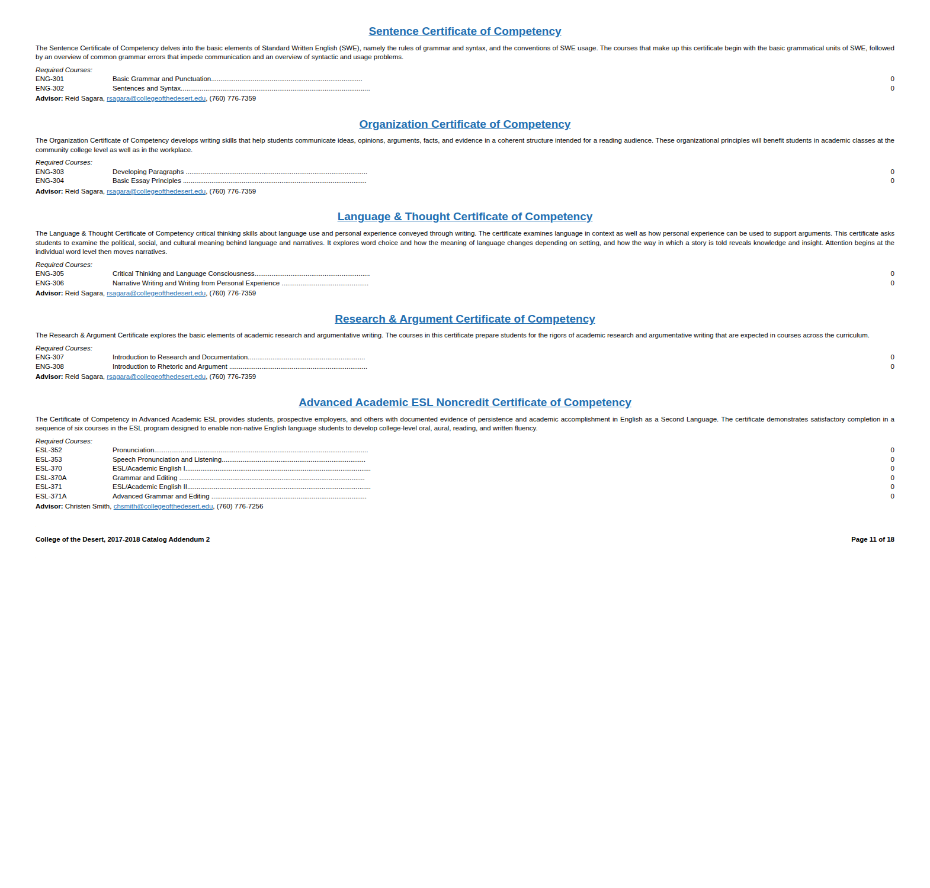Sentence Certificate of Competency
The Sentence Certificate of Competency delves into the basic elements of Standard Written English (SWE), namely the rules of grammar and syntax, and the conventions of SWE usage. The courses that make up this certificate begin with the basic grammatical units of SWE, followed by an overview of common grammar errors that impede communication and an overview of syntactic and usage problems.
Required Courses:
| ENG-301 | Basic Grammar and Punctuation ................................................................................ | 0 |
| ENG-302 | Sentences and Syntax .................................................................................................... | 0 |
Advisor: Reid Sagara, rsagara@collegeofthedesert.edu, (760) 776-7359
Organization Certificate of Competency
The Organization Certificate of Competency develops writing skills that help students communicate ideas, opinions, arguments, facts, and evidence in a coherent structure intended for a reading audience. These organizational principles will benefit students in academic classes at the community college level as well as in the workplace.
Required Courses:
| ENG-303 | Developing Paragraphs ................................................................................................ | 0 |
| ENG-304 | Basic Essay Principles ................................................................................................. | 0 |
Advisor: Reid Sagara, rsagara@collegeofthedesert.edu, (760) 776-7359
Language & Thought Certificate of Competency
The Language & Thought Certificate of Competency critical thinking skills about language use and personal experience conveyed through writing. The certificate examines language in context as well as how personal experience can be used to support arguments. This certificate asks students to examine the political, social, and cultural meaning behind language and narratives. It explores word choice and how the meaning of language changes depending on setting, and how the way in which a story is told reveals knowledge and insight. Attention begins at the individual word level then moves narratives.
Required Courses:
| ENG-305 | Critical Thinking and Language Consciousness ............................................................. | 0 |
| ENG-306 | Narrative Writing and Writing from Personal Experience .............................................. | 0 |
Advisor: Reid Sagara, rsagara@collegeofthedesert.edu, (760) 776-7359
Research & Argument Certificate of Competency
The Research & Argument Certificate explores the basic elements of academic research and argumentative writing. The courses in this certificate prepare students for the rigors of academic research and argumentative writing that are expected in courses across the curriculum.
Required Courses:
| ENG-307 | Introduction to Research and Documentation .............................................................. | 0 |
| ENG-308 | Introduction to Rhetoric and Argument ......................................................................... | 0 |
Advisor: Reid Sagara, rsagara@collegeofthedesert.edu, (760) 776-7359
Advanced Academic ESL Noncredit Certificate of Competency
The Certificate of Competency in Advanced Academic ESL provides students, prospective employers, and others with documented evidence of persistence and academic accomplishment in English as a Second Language. The certificate demonstrates satisfactory completion in a sequence of six courses in the ESL program designed to enable non-native English language students to develop college-level oral, aural, reading, and written fluency.
Required Courses:
| ESL-352 | Pronunciation ................................................................................................................. | 0 |
| ESL-353 | Speech Pronunciation and Listening ............................................................................ | 0 |
| ESL-370 | ESL/Academic English I .................................................................................................. | 0 |
| ESL-370A | Grammar and Editing .................................................................................................. | 0 |
| ESL-371 | ESL/Academic English II ................................................................................................. | 0 |
| ESL-371A | Advanced Grammar and Editing .................................................................................. | 0 |
Advisor: Christen Smith, chsmith@collegeofthedesert.edu, (760) 776-7256
College of the Desert, 2017-2018 Catalog Addendum 2 Page 11 of 18